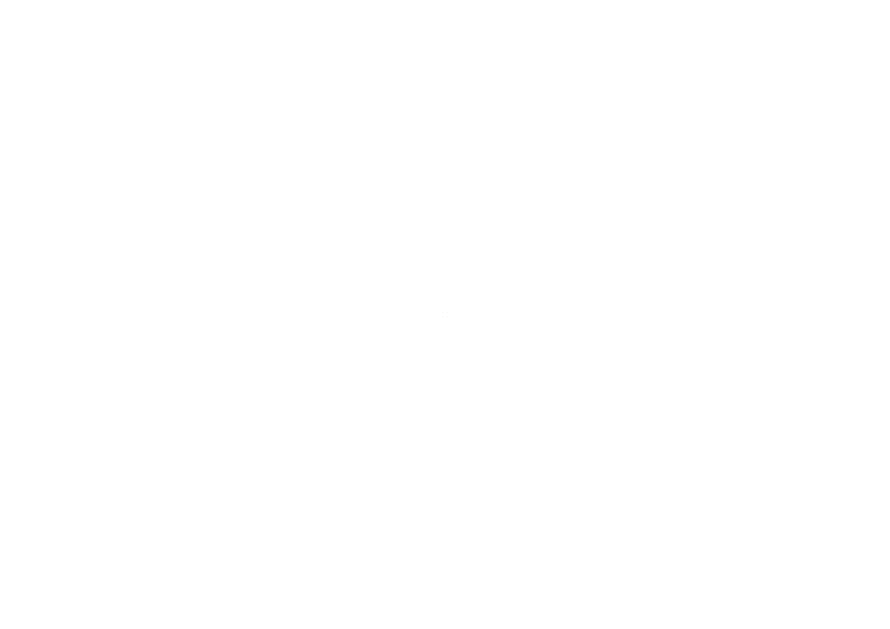Front elevation of the villa with its tiled roof and brick columns.
The villa at dusk, framed by palms with a mountain backdrop.
Garden-side view showing the arched windows and covered porch.
Low-resolution, pixelated image of the pool terrace looking out to sea.